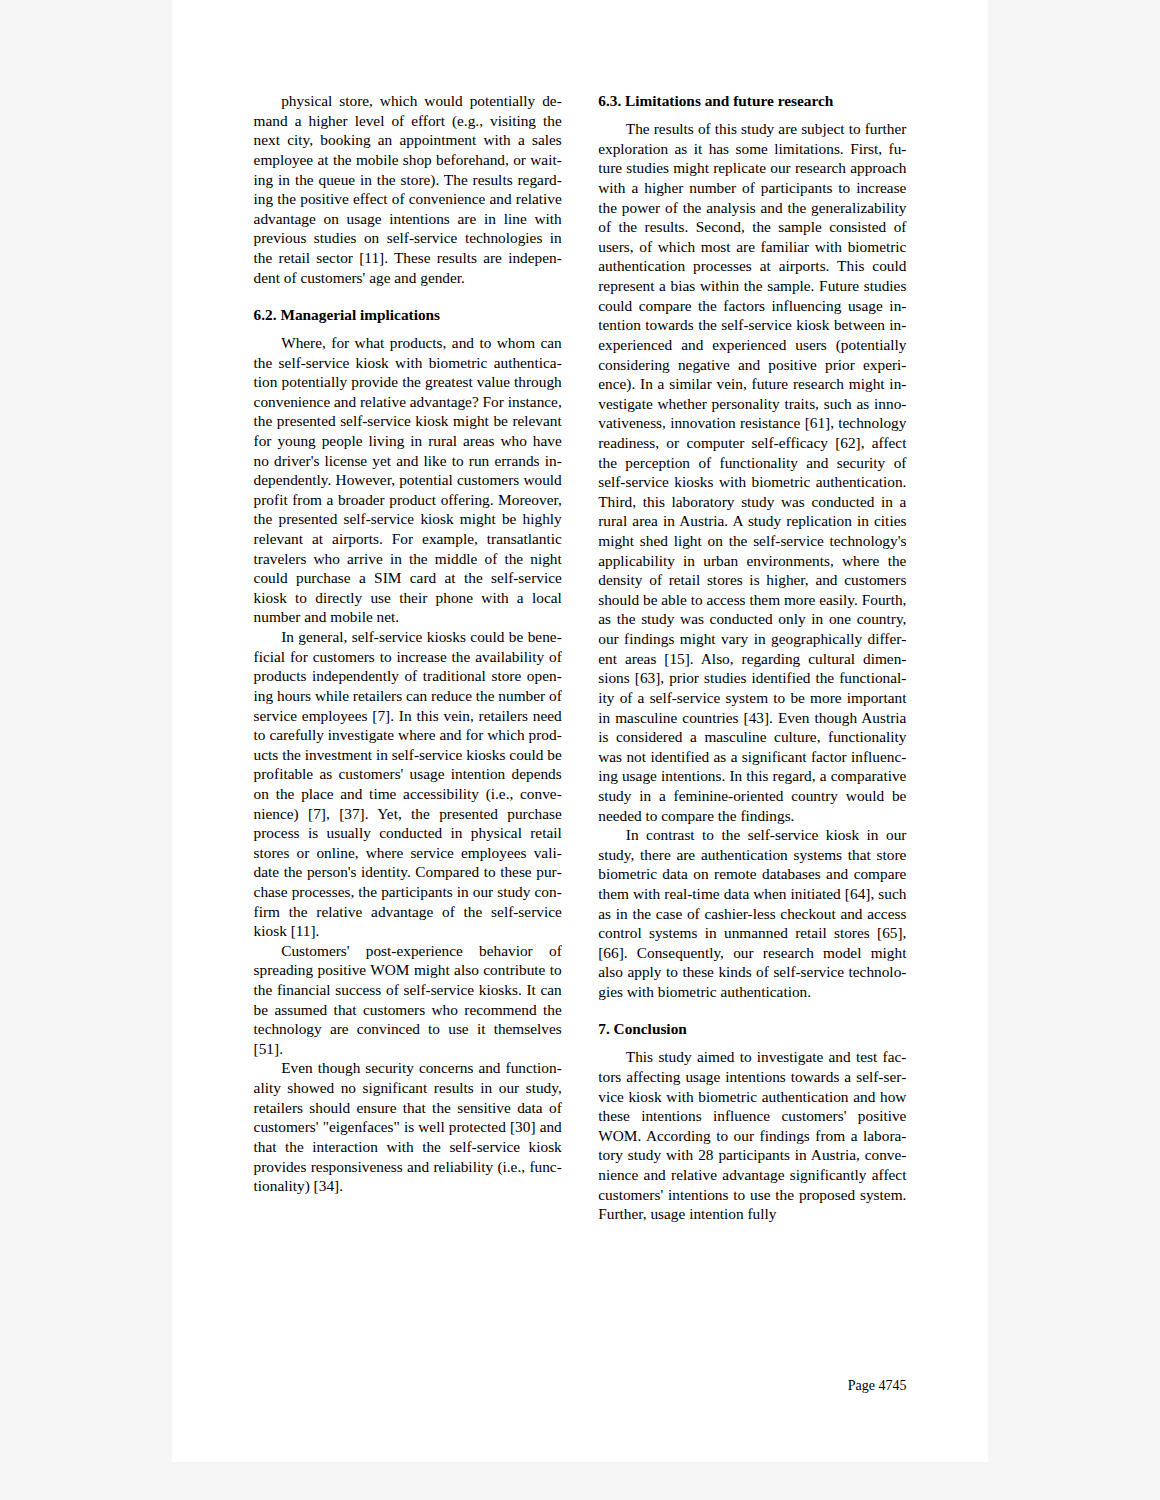physical store, which would potentially demand a higher level of effort (e.g., visiting the next city, booking an appointment with a sales employee at the mobile shop beforehand, or waiting in the queue in the store). The results regarding the positive effect of convenience and relative advantage on usage intentions are in line with previous studies on self-service technologies in the retail sector [11]. These results are independent of customers' age and gender.
6.2. Managerial implications
Where, for what products, and to whom can the self-service kiosk with biometric authentication potentially provide the greatest value through convenience and relative advantage? For instance, the presented self-service kiosk might be relevant for young people living in rural areas who have no driver's license yet and like to run errands independently. However, potential customers would profit from a broader product offering. Moreover, the presented self-service kiosk might be highly relevant at airports. For example, transatlantic travelers who arrive in the middle of the night could purchase a SIM card at the self-service kiosk to directly use their phone with a local number and mobile net.
In general, self-service kiosks could be beneficial for customers to increase the availability of products independently of traditional store opening hours while retailers can reduce the number of service employees [7]. In this vein, retailers need to carefully investigate where and for which products the investment in self-service kiosks could be profitable as customers' usage intention depends on the place and time accessibility (i.e., convenience) [7], [37]. Yet, the presented purchase process is usually conducted in physical retail stores or online, where service employees validate the person's identity. Compared to these purchase processes, the participants in our study confirm the relative advantage of the self-service kiosk [11].
Customers' post-experience behavior of spreading positive WOM might also contribute to the financial success of self-service kiosks. It can be assumed that customers who recommend the technology are convinced to use it themselves [51].
Even though security concerns and functionality showed no significant results in our study, retailers should ensure that the sensitive data of customers' "eigenfaces" is well protected [30] and that the interaction with the self-service kiosk provides responsiveness and reliability (i.e., functionality) [34].
6.3. Limitations and future research
The results of this study are subject to further exploration as it has some limitations. First, future studies might replicate our research approach with a higher number of participants to increase the power of the analysis and the generalizability of the results. Second, the sample consisted of users, of which most are familiar with biometric authentication processes at airports. This could represent a bias within the sample. Future studies could compare the factors influencing usage intention towards the self-service kiosk between inexperienced and experienced users (potentially considering negative and positive prior experience). In a similar vein, future research might investigate whether personality traits, such as innovativeness, innovation resistance [61], technology readiness, or computer self-efficacy [62], affect the perception of functionality and security of self-service kiosks with biometric authentication. Third, this laboratory study was conducted in a rural area in Austria. A study replication in cities might shed light on the self-service technology's applicability in urban environments, where the density of retail stores is higher, and customers should be able to access them more easily. Fourth, as the study was conducted only in one country, our findings might vary in geographically different areas [15]. Also, regarding cultural dimensions [63], prior studies identified the functionality of a self-service system to be more important in masculine countries [43]. Even though Austria is considered a masculine culture, functionality was not identified as a significant factor influencing usage intentions. In this regard, a comparative study in a feminine-oriented country would be needed to compare the findings.
In contrast to the self-service kiosk in our study, there are authentication systems that store biometric data on remote databases and compare them with real-time data when initiated [64], such as in the case of cashier-less checkout and access control systems in unmanned retail stores [65], [66]. Consequently, our research model might also apply to these kinds of self-service technologies with biometric authentication.
7. Conclusion
This study aimed to investigate and test factors affecting usage intentions towards a self-service kiosk with biometric authentication and how these intentions influence customers' positive WOM. According to our findings from a laboratory study with 28 participants in Austria, convenience and relative advantage significantly affect customers' intentions to use the proposed system. Further, usage intention fully
Page 4745